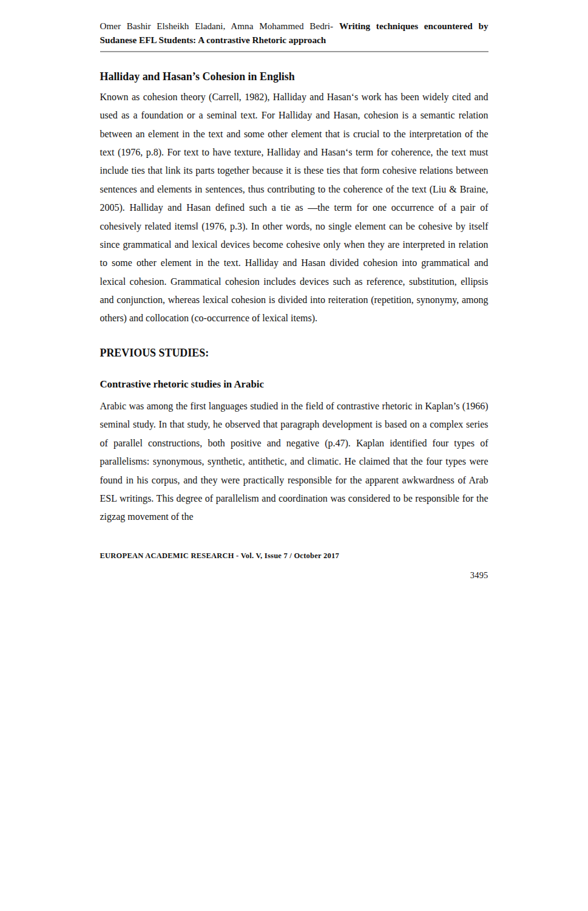Omer Bashir Elsheikh Eladani, Amna Mohammed Bedri- Writing techniques encountered by Sudanese EFL Students: A contrastive Rhetoric approach
Halliday and Hasan’s Cohesion in English
Known as cohesion theory (Carrell, 1982), Halliday and Hasan‘s work has been widely cited and used as a foundation or a seminal text. For Halliday and Hasan, cohesion is a semantic relation between an element in the text and some other element that is crucial to the interpretation of the text (1976, p.8). For text to have texture, Halliday and Hasan‘s term for coherence, the text must include ties that link its parts together because it is these ties that form cohesive relations between sentences and elements in sentences, thus contributing to the coherence of the text (Liu & Braine, 2005). Halliday and Hasan defined such a tie as —the term for one occurrence of a pair of cohesively related items‖ (1976, p.3). In other words, no single element can be cohesive by itself since grammatical and lexical devices become cohesive only when they are interpreted in relation to some other element in the text. Halliday and Hasan divided cohesion into grammatical and lexical cohesion. Grammatical cohesion includes devices such as reference, substitution, ellipsis and conjunction, whereas lexical cohesion is divided into reiteration (repetition, synonymy, among others) and collocation (co-occurrence of lexical items).
PREVIOUS STUDIES:
Contrastive rhetoric studies in Arabic
Arabic was among the first languages studied in the field of contrastive rhetoric in Kaplan’s (1966) seminal study. In that study, he observed that paragraph development is based on a complex series of parallel constructions, both positive and negative (p.47). Kaplan identified four types of parallelisms: synonymous, synthetic, antithetic, and climatic. He claimed that the four types were found in his corpus, and they were practically responsible for the apparent awkwardness of Arab ESL writings. This degree of parallelism and coordination was considered to be responsible for the zigzag movement of the
EUROPEAN ACADEMIC RESEARCH - Vol. V, Issue 7 / October 2017 3495